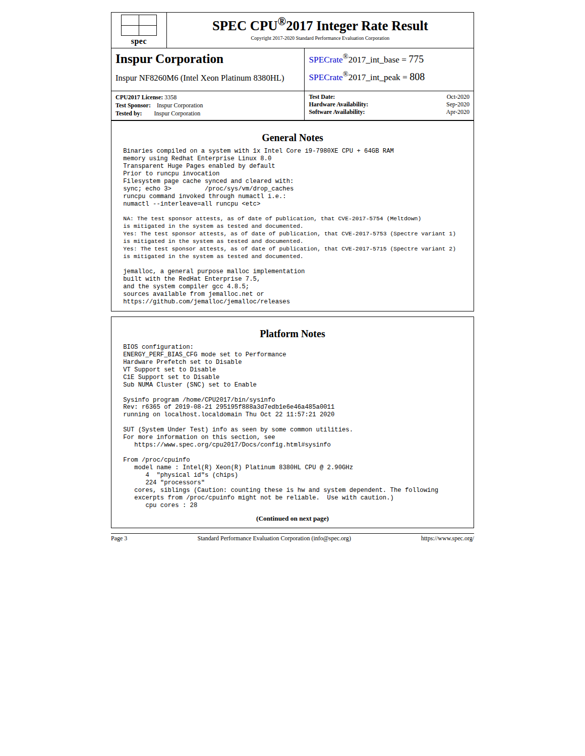spec
SPEC CPU®2017 Integer Rate Result
Copyright 2017-2020 Standard Performance Evaluation Corporation
Inspur Corporation
Inspur NF8260M6 (Intel Xeon Platinum 8380HL)
SPECrate®2017_int_base = 775
SPECrate®2017_int_peak = 808
CPU2017 License: 3358
Test Sponsor: Inspur Corporation
Tested by: Inspur Corporation
Test Date: Oct-2020
Hardware Availability: Sep-2020
Software Availability: Apr-2020
General Notes
Binaries compiled on a system with 1x Intel Core i9-7980XE CPU + 64GB RAM
memory using Redhat Enterprise Linux 8.0
Transparent Huge Pages enabled by default
Prior to runcpu invocation
Filesystem page cache synced and cleared with:
sync; echo 3>         /proc/sys/vm/drop_caches
runcpu command invoked through numactl i.e.:
numactl --interleave=all runcpu <etc>

NA: The test sponsor attests, as of date of publication, that CVE-2017-5754 (Meltdown)
is mitigated in the system as tested and documented.
Yes: The test sponsor attests, as of date of publication, that CVE-2017-5753 (Spectre variant 1)
is mitigated in the system as tested and documented.
Yes: The test sponsor attests, as of date of publication, that CVE-2017-5715 (Spectre variant 2)
is mitigated in the system as tested and documented.

jemalloc, a general purpose malloc implementation
built with the RedHat Enterprise 7.5,
and the system compiler gcc 4.8.5;
sources available from jemalloc.net or
https://github.com/jemalloc/jemalloc/releases
Platform Notes
BIOS configuration:
ENERGY_PERF_BIAS_CFG mode set to Performance
Hardware Prefetch set to Disable
VT Support set to Disable
C1E Support set to Disable
Sub NUMA Cluster (SNC) set to Enable

Sysinfo program /home/CPU2017/bin/sysinfo
Rev: r6365 of 2019-08-21 295195f888a3d7edb1e6e46a485a0011
running on localhost.localdomain Thu Oct 22 11:57:21 2020

SUT (System Under Test) info as seen by some common utilities.
For more information on this section, see
   https://www.spec.org/cpu2017/Docs/config.html#sysinfo

From /proc/cpuinfo
   model name : Intel(R) Xeon(R) Platinum 8380HL CPU @ 2.90GHz
      4  "physical id"s (chips)
      224 "processors"
   cores, siblings (Caution: counting these is hw and system dependent. The following
   excerpts from /proc/cpuinfo might not be reliable.  Use with caution.)
      cpu cores : 28
(Continued on next page)
Page 3
Standard Performance Evaluation Corporation (info@spec.org)
https://www.spec.org/